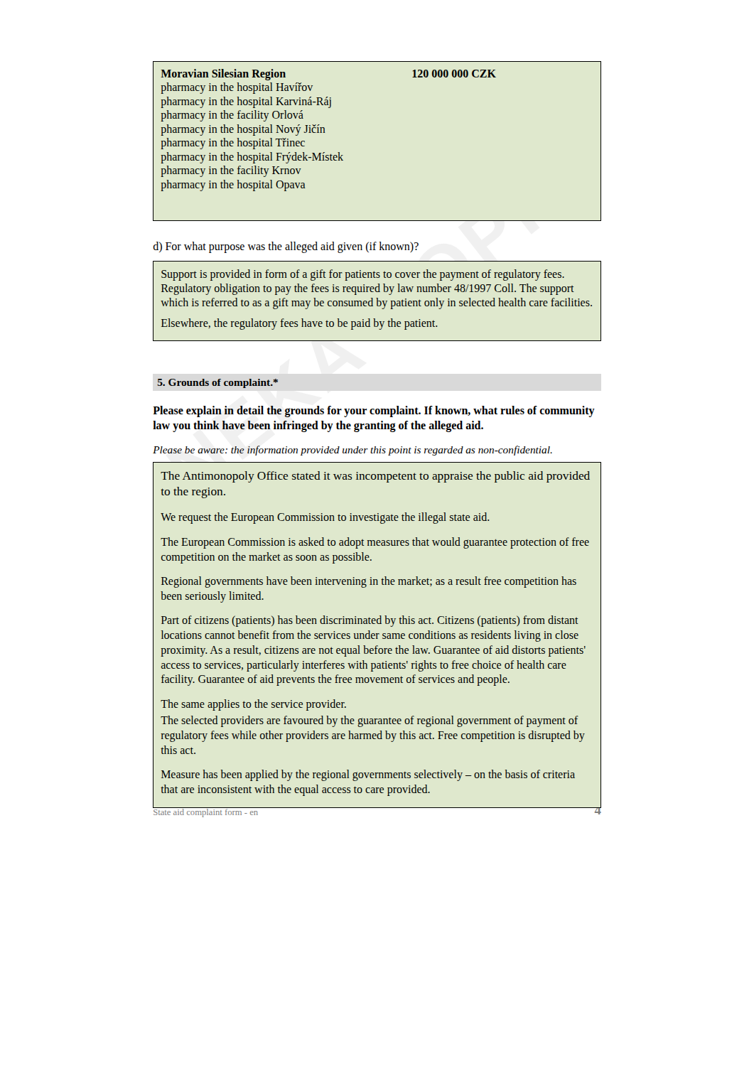NEKÁ KOPIA
Moravian Silesian Region
120 000 000 CZK
pharmacy in the hospital Havířov
pharmacy in the hospital Karviná-Ráj
pharmacy in the facility Orlová
pharmacy in the hospital Nový Jičín
pharmacy in the hospital Třinec
pharmacy in the hospital Frýdek-Místek
pharmacy in the facility Krnov
pharmacy in the hospital Opava
d) For what purpose was the alleged aid given (if known)?
Support is provided in form of a gift for patients to cover the payment of regulatory fees. Regulatory obligation to pay the fees is required by law number 48/1997 Coll. The support which is referred to as a gift may be consumed by patient only in selected health care facilities.
Elsewhere, the regulatory fees have to be paid by the patient.
5. Grounds of complaint.*
Please explain in detail the grounds for your complaint. If known, what rules of community law you think have been infringed by the granting of the alleged aid.
Please be aware: the information provided under this point is regarded as non-confidential.
The Antimonopoly Office stated it was incompetent to appraise the public aid provided to the region.
We request the European Commission to investigate the illegal state aid.
The European Commission is asked to adopt measures that would guarantee protection of free competition on the market as soon as possible.
Regional governments have been intervening in the market; as a result free competition has been seriously limited.
Part of citizens (patients) has been discriminated by this act. Citizens (patients) from distant locations cannot benefit from the services under same conditions as residents living in close proximity. As a result, citizens are not equal before the law. Guarantee of aid distorts patients' access to services, particularly interferes with patients' rights to free choice of health care facility. Guarantee of aid prevents the free movement of services and people.
The same applies to the service provider.
The selected providers are favoured by the guarantee of regional government of payment of regulatory fees while other providers are harmed by this act. Free competition is disrupted by this act.
Measure has been applied by the regional governments selectively – on the basis of criteria that are inconsistent with the equal access to care provided.
State aid complaint form - en
4